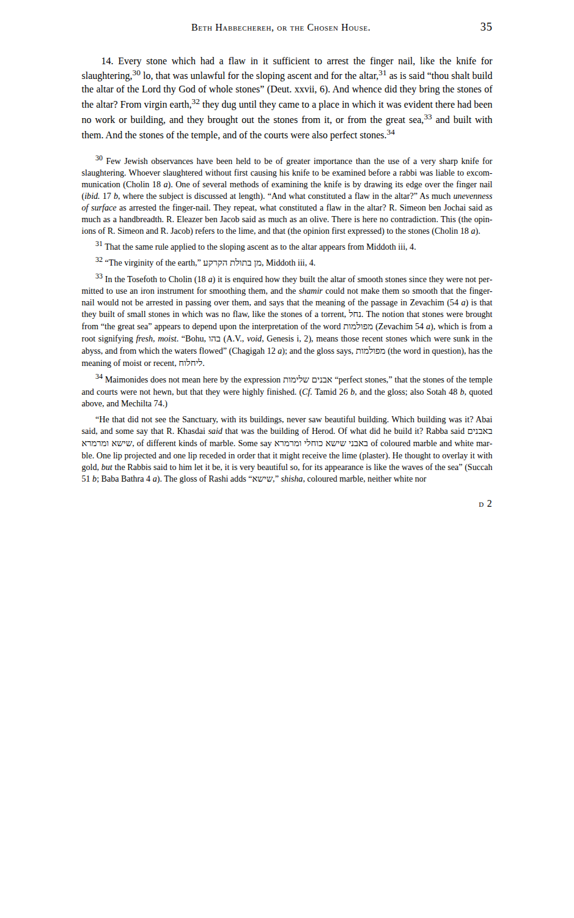Beth Habbechereh, or the Chosen House. 35
14. Every stone which had a flaw in it sufficient to arrest the finger nail, like the knife for slaughtering,30 lo, that was unlawful for the sloping ascent and for the altar,31 as is said “thou shalt build the altar of the Lord thy God of whole stones” (Deut. xxvii, 6). And whence did they bring the stones of the altar? From virgin earth,32 they dug until they came to a place in which it was evident there had been no work or building, and they brought out the stones from it, or from the great sea,33 and built with them. And the stones of the temple, and of the courts were also perfect stones.34
30 Few Jewish observances have been held to be of greater importance than the use of a very sharp knife for slaughtering. Whoever slaughtered without first causing his knife to be examined before a rabbi was liable to excommunication (Cholin 18 a). One of several methods of examining the knife is by drawing its edge over the finger nail (ibid. 17 b, where the subject is discussed at length). “And what constituted a flaw in the altar?” As much unevenness of surface as arrested the finger-nail. They repeat, what constituted a flaw in the altar? R. Simeon ben Jochai said as much as a handbreadth. R. Eleazer ben Jacob said as much as an olive. There is here no contradiction. This (the opinions of R. Simeon and R. Jacob) refers to the lime, and that (the opinion first expressed) to the stones (Cholin 18 a).
31 That the same rule applied to the sloping ascent as to the altar appears from Middoth iii, 4.
32 “The virginity of the earth,” מן בתולת הקרקע, Middoth iii, 4.
33 In the Tosefoth to Cholin (18 a) it is enquired how they built the altar of smooth stones since they were not permitted to use an iron instrument for smoothing them, and the shamir could not make them so smooth that the finger-nail would not be arrested in passing over them, and says that the meaning of the passage in Zevachim (54 a) is that they built of small stones in which was no flaw, like the stones of a torrent, נחל. The notion that stones were brought from “the great sea” appears to depend upon the interpretation of the word מפולמות (Zevachim 54 a), which is from a root signifying fresh, moist. “Bohu, בהו (A.V., void, Genesis i, 2), means those recent stones which were sunk in the abyss, and from which the waters flowed” (Chagigah 12 a); and the gloss says, מפולמות (the word in question), has the meaning of moist or recent, ליחלוח.
34 Maimonides does not mean here by the expression אבנים שלימות “perfect stones,” that the stones of the temple and courts were not hewn, but that they were highly finished. (Cf. Tamid 26 b, and the gloss; also Sotah 48 b, quoted above, and Mechilta 74.)
“He that did not see the Sanctuary, with its buildings, never saw beautiful building. Which building was it? Abai said, and some say that R. Khasdai said that was the building of Herod. Of what did he build it? Rabba said באבנים שישא ומרמרא, of different kinds of marble. Some say באבני שישא כוחלי ומרמרא of coloured marble and white marble. One lip projected and one lip receded in order that it might receive the lime (plaster). He thought to overlay it with gold, but the Rabbis said to him let it be, it is very beautiful so, for its appearance is like the waves of the sea” (Succah 51 b; Baba Bathra 4 a). The gloss of Rashi adds “שישא,” shisha, coloured marble, neither white nor
d 2